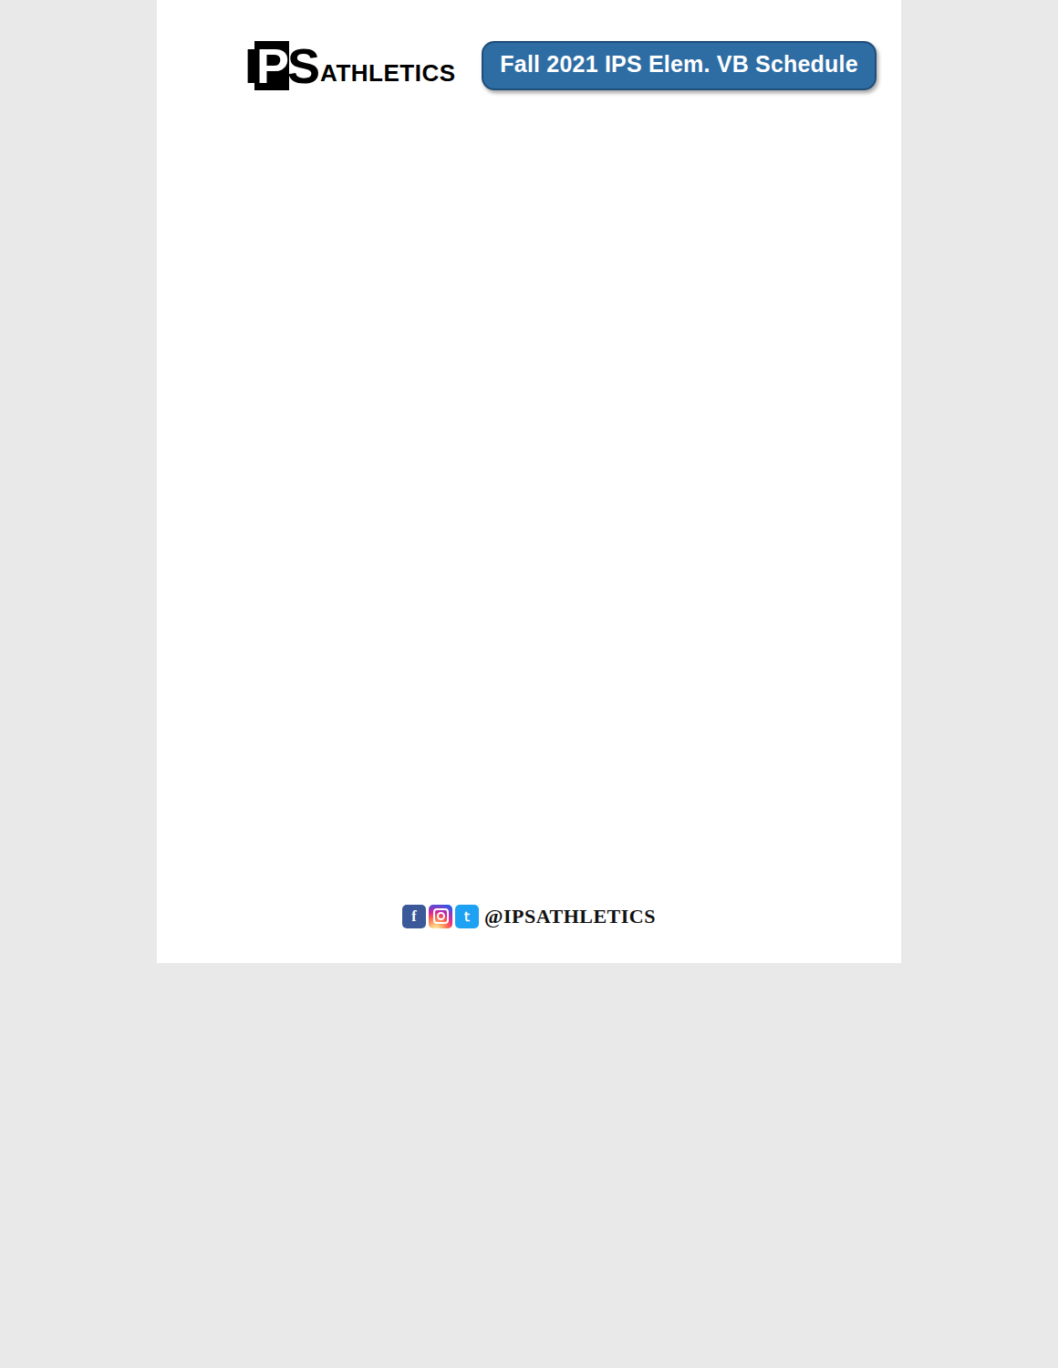IPS ATHLETICS
Fall 2021 IPS Elem. VB Schedule
f 𝗍 @IPSATHLETICS